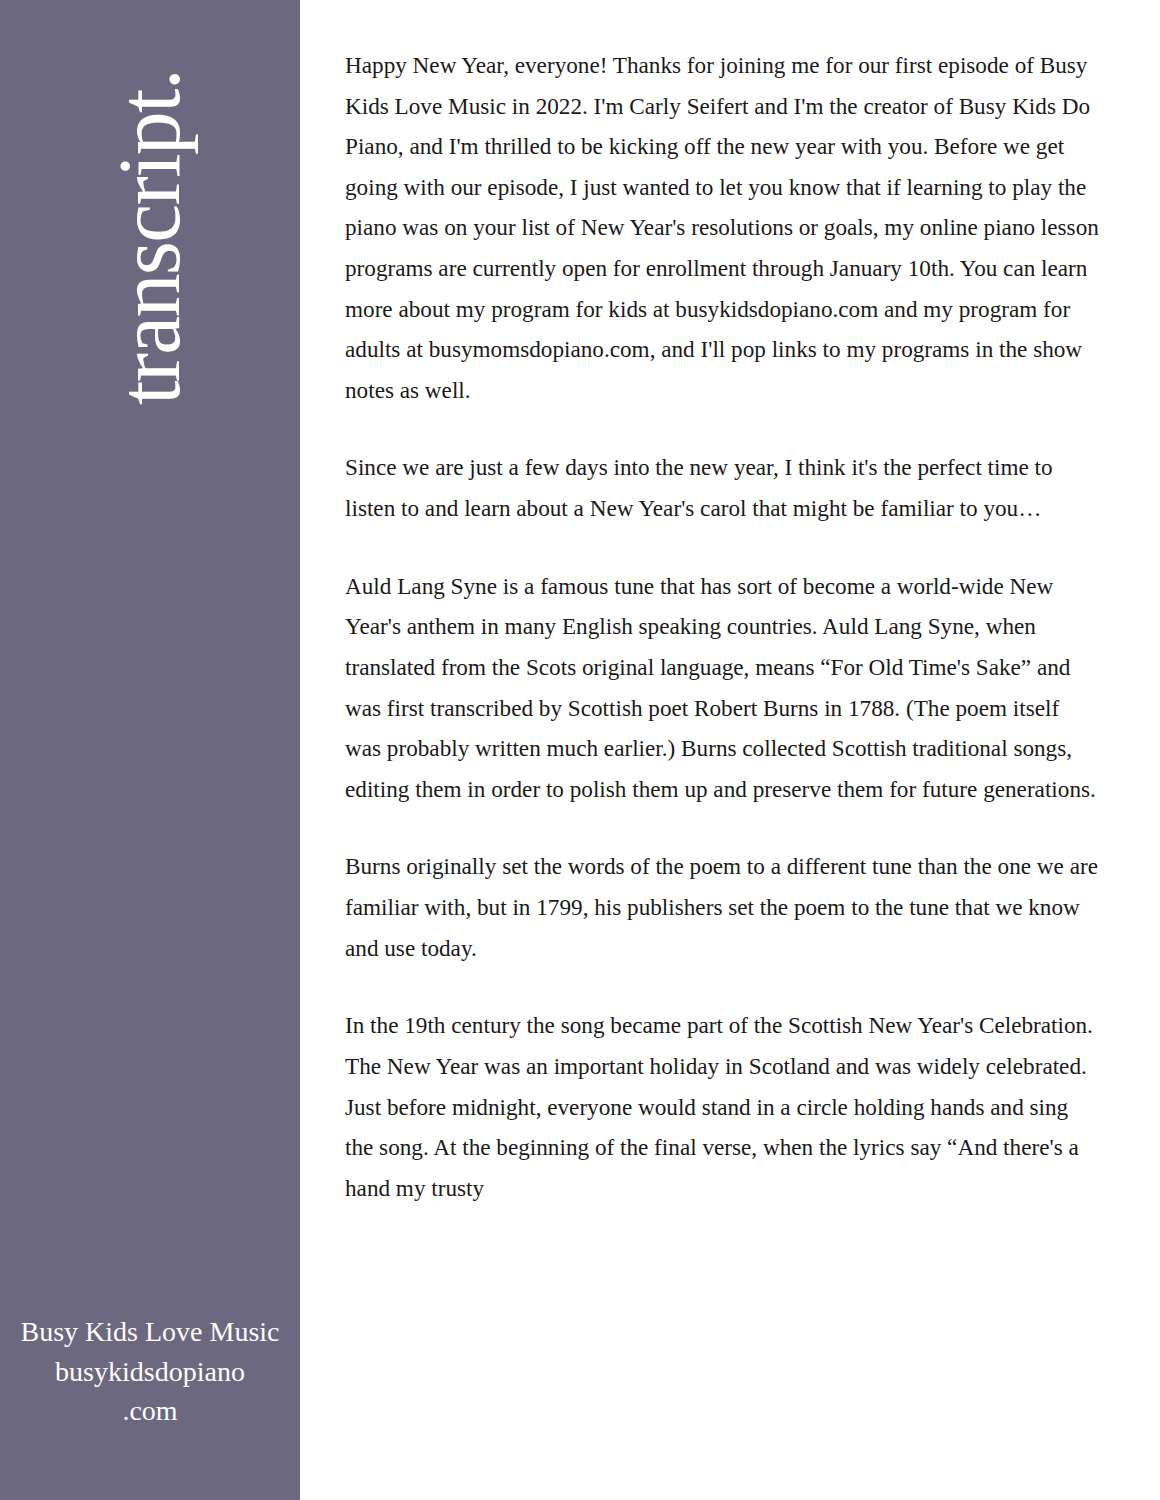transcript.
Busy Kids Love Music
busykidsdopiano
.com
Happy New Year, everyone! Thanks for joining me for our first episode of Busy Kids Love Music in 2022. I'm Carly Seifert and I'm the creator of Busy Kids Do Piano, and I'm thrilled to be kicking off the new year with you. Before we get going with our episode, I just wanted to let you know that if learning to play the piano was on your list of New Year's resolutions or goals, my online piano lesson programs are currently open for enrollment through January 10th. You can learn more about my program for kids at busykidsdopiano.com and my program for adults at busymomsdopiano.com, and I'll pop links to my programs in the show notes as well.
Since we are just a few days into the new year, I think it's the perfect time to listen to and learn about a New Year's carol that might be familiar to you…
Auld Lang Syne is a famous tune that has sort of become a world-wide New Year's anthem in many English speaking countries. Auld Lang Syne, when translated from the Scots original language, means “For Old Time's Sake” and was first transcribed by Scottish poet Robert Burns in 1788. (The poem itself was probably written much earlier.) Burns collected Scottish traditional songs, editing them in order to polish them up and preserve them for future generations.
Burns originally set the words of the poem to a different tune than the one we are familiar with, but in 1799, his publishers set the poem to the tune that we know and use today.
In the 19th century the song became part of the Scottish New Year's Celebration. The New Year was an important holiday in Scotland and was widely celebrated. Just before midnight, everyone would stand in a circle holding hands and sing the song. At the beginning of the final verse, when the lyrics say “And there's a hand my trusty